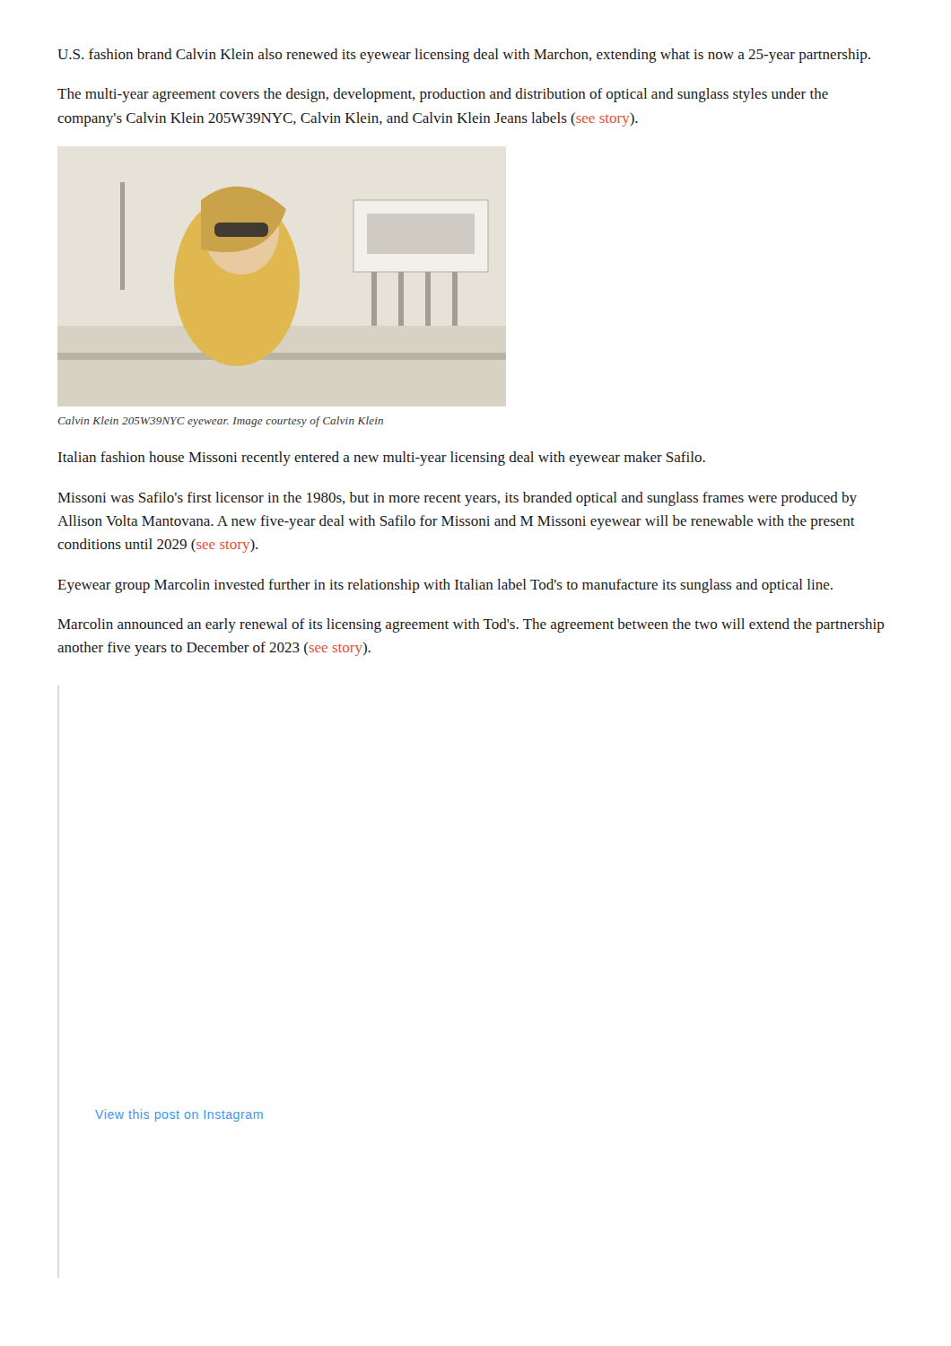U.S. fashion brand Calvin Klein also renewed its eyewear licensing deal with Marchon, extending what is now a 25-year partnership.
The multi-year agreement covers the design, development, production and distribution of optical and sunglass styles under the company's Calvin Klein 205W39NYC, Calvin Klein, and Calvin Klein Jeans labels (see story).
Calvin Klein 205W39NYC eyewear. Image courtesy of Calvin Klein
Italian fashion house Missoni recently entered a new multi-year licensing deal with eyewear maker Safilo.
Missoni was Safilo's first licensor in the 1980s, but in more recent years, its branded optical and sunglass frames were produced by Allison Volta Mantovana. A new five-year deal with Safilo for Missoni and M Missoni eyewear will be renewable with the present conditions until 2029 (see story).
Eyewear group Marcolin invested further in its relationship with Italian label Tod's to manufacture its sunglass and optical line.
Marcolin announced an early renewal of its licensing agreement with Tod's. The agreement between the two will extend the partnership another five years to December of 2023 (see story).
View this post on Instagram